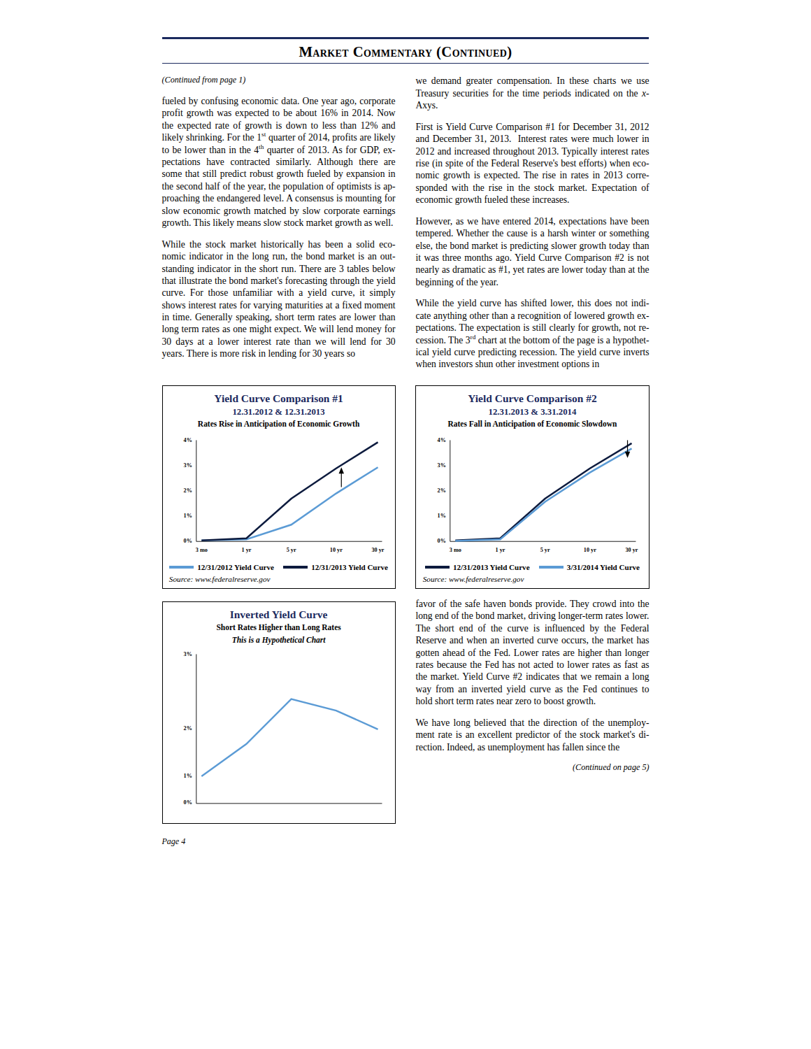Market Commentary (Continued)
(Continued from page 1)
fueled by confusing economic data. One year ago, corporate profit growth was expected to be about 16% in 2014. Now the expected rate of growth is down to less than 12% and likely shrinking. For the 1st quarter of 2014, profits are likely to be lower than in the 4th quarter of 2013. As for GDP, expectations have contracted similarly. Although there are some that still predict robust growth fueled by expansion in the second half of the year, the population of optimists is approaching the endangered level. A consensus is mounting for slow economic growth matched by slow corporate earnings growth. This likely means slow stock market growth as well.
While the stock market historically has been a solid economic indicator in the long run, the bond market is an outstanding indicator in the short run. There are 3 tables below that illustrate the bond market's forecasting through the yield curve. For those unfamiliar with a yield curve, it simply shows interest rates for varying maturities at a fixed moment in time. Generally speaking, short term rates are lower than long term rates as one might expect. We will lend money for 30 days at a lower interest rate than we will lend for 30 years. There is more risk in lending for 30 years so
we demand greater compensation. In these charts we use Treasury securities for the time periods indicated on the x-Axys.
First is Yield Curve Comparison #1 for December 31, 2012 and December 31, 2013. Interest rates were much lower in 2012 and increased throughout 2013. Typically interest rates rise (in spite of the Federal Reserve's best efforts) when economic growth is expected. The rise in rates in 2013 corresponded with the rise in the stock market. Expectation of economic growth fueled these increases.
However, as we have entered 2014, expectations have been tempered. Whether the cause is a harsh winter or something else, the bond market is predicting slower growth today than it was three months ago. Yield Curve Comparison #2 is not nearly as dramatic as #1, yet rates are lower today than at the beginning of the year.
While the yield curve has shifted lower, this does not indicate anything other than a recognition of lowered growth expectations. The expectation is still clearly for growth, not recession. The 3rd chart at the bottom of the page is a hypothetical yield curve predicting recession. The yield curve inverts when investors shun other investment options in
Yield Curve Comparison #1
12.31.2012 & 12.31.2013
Rates Rise in Anticipation of Economic Growth
4% 3% 2% 1% 0% 3 mo 1 yr 5 yr 10 yr 30 yr
12/31/2012 Yield Curve 12/31/2013 Yield Curve
Source: www.federalreserve.gov
Yield Curve Comparison #2
12.31.2013 & 3.31.2014
Rates Fall in Anticipation of Economic Slowdown
4% 3% 2% 1% 0% 3 mo 1 yr 5 yr 10 yr 30 yr
12/31/2013 Yield Curve 3/31/2014 Yield Curve
Source: www.federalreserve.gov
Inverted Yield Curve
Short Rates Higher than Long Rates
This is a Hypothetical Chart
3% 2% 1% 0%
favor of the safe haven bonds provide. They crowd into the long end of the bond market, driving longer-term rates lower. The short end of the curve is influenced by the Federal Reserve and when an inverted curve occurs, the market has gotten ahead of the Fed. Lower rates are higher than longer rates because the Fed has not acted to lower rates as fast as the market. Yield Curve #2 indicates that we remain a long way from an inverted yield curve as the Fed continues to hold short term rates near zero to boost growth.
We have long believed that the direction of the unemployment rate is an excellent predictor of the stock market's direction. Indeed, as unemployment has fallen since the
(Continued on page 5)
Page 4